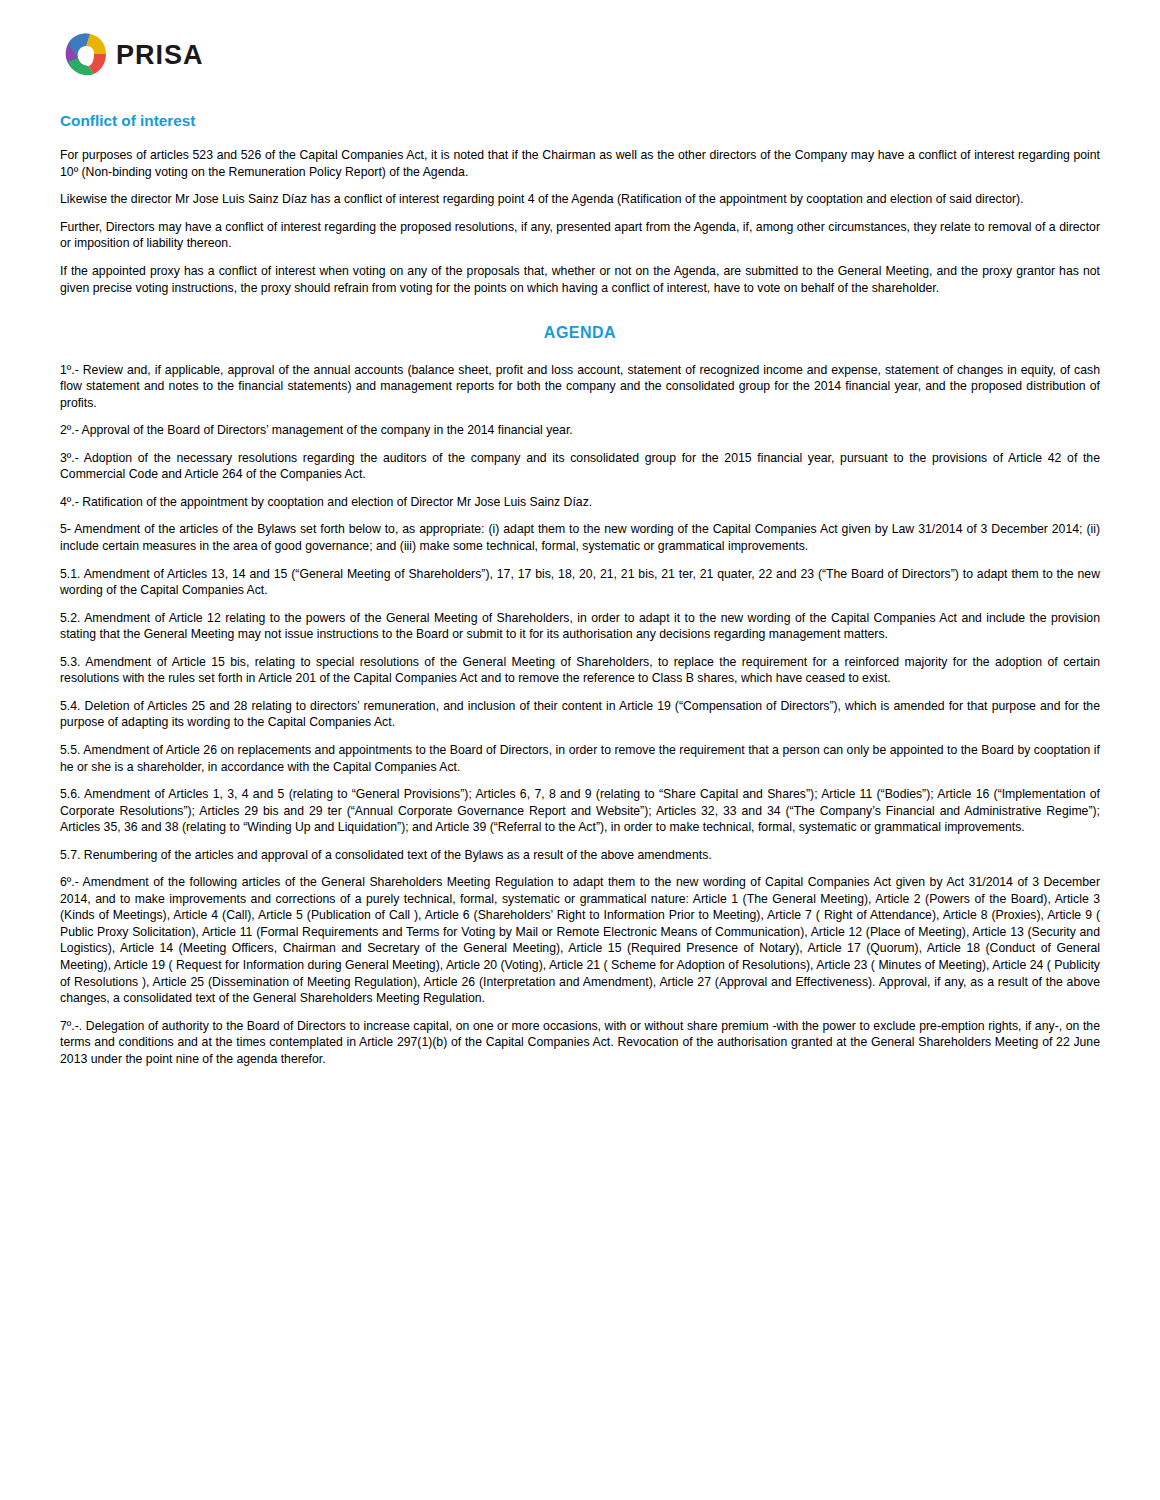PRISA
Conflict of interest
For purposes of articles 523 and 526 of the Capital Companies Act, it is noted that if the Chairman as well as the other directors of the Company may have a conflict of interest regarding point 10º (Non-binding voting on the Remuneration Policy Report) of the Agenda.
Likewise the director Mr Jose Luis Sainz Díaz has a conflict of interest regarding point 4 of the Agenda (Ratification of the appointment by cooptation and election of said director).
Further, Directors may have a conflict of interest regarding the proposed resolutions, if any, presented apart from the Agenda, if, among other circumstances, they relate to removal of a director or imposition of liability thereon.
If the appointed proxy has a conflict of interest when voting on any of the proposals that, whether or not on the Agenda, are submitted to the General Meeting, and the proxy grantor has not given precise voting instructions, the proxy should refrain from voting for the points on which having a conflict of interest, have to vote on behalf of the shareholder.
AGENDA
1º.- Review and, if applicable, approval of the annual accounts (balance sheet, profit and loss account, statement of recognized income and expense, statement of changes in equity, of cash flow statement and notes to the financial statements) and management reports for both the company and the consolidated group for the 2014 financial year, and the proposed distribution of profits.
2º.- Approval of the Board of Directors’ management of the company in the 2014 financial year.
3º.- Adoption of the necessary resolutions regarding the auditors of the company and its consolidated group for the 2015 financial year, pursuant to the provisions of Article 42 of the Commercial Code and Article 264 of the Companies Act.
4º.- Ratification of the appointment by cooptation and election of Director Mr Jose Luis Sainz Díaz.
5- Amendment of the articles of the Bylaws set forth below to, as appropriate: (i) adapt them to the new wording of the Capital Companies Act given by Law 31/2014 of 3 December 2014; (ii) include certain measures in the area of good governance; and (iii) make some technical, formal, systematic or grammatical improvements.
5.1. Amendment of Articles 13, 14 and 15 (“General Meeting of Shareholders”), 17, 17 bis, 18, 20, 21, 21 bis, 21 ter, 21 quater, 22 and 23 (“The Board of Directors”) to adapt them to the new wording of the Capital Companies Act.
5.2. Amendment of Article 12 relating to the powers of the General Meeting of Shareholders, in order to adapt it to the new wording of the Capital Companies Act and include the provision stating that the General Meeting may not issue instructions to the Board or submit to it for its authorisation any decisions regarding management matters.
5.3. Amendment of Article 15 bis, relating to special resolutions of the General Meeting of Shareholders, to replace the requirement for a reinforced majority for the adoption of certain resolutions with the rules set forth in Article 201 of the Capital Companies Act and to remove the reference to Class B shares, which have ceased to exist.
5.4. Deletion of Articles 25 and 28 relating to directors’ remuneration, and inclusion of their content in Article 19 (“Compensation of Directors”), which is amended for that purpose and for the purpose of adapting its wording to the Capital Companies Act.
5.5. Amendment of Article 26 on replacements and appointments to the Board of Directors, in order to remove the requirement that a person can only be appointed to the Board by cooptation if he or she is a shareholder, in accordance with the Capital Companies Act.
5.6. Amendment of Articles 1, 3, 4 and 5 (relating to “General Provisions”); Articles 6, 7, 8 and 9 (relating to “Share Capital and Shares”); Article 11 (“Bodies”); Article 16 (“Implementation of Corporate Resolutions”); Articles 29 bis and 29 ter (“Annual Corporate Governance Report and Website”); Articles 32, 33 and 34 (“The Company’s Financial and Administrative Regime”); Articles 35, 36 and 38 (relating to “Winding Up and Liquidation”); and Article 39 (“Referral to the Act”), in order to make technical, formal, systematic or grammatical improvements.
5.7. Renumbering of the articles and approval of a consolidated text of the Bylaws as a result of the above amendments.
6º.- Amendment of the following articles of the General Shareholders Meeting Regulation to adapt them to the new wording of Capital Companies Act given by Act 31/2014 of 3 December 2014, and to make improvements and corrections of a purely technical, formal, systematic or grammatical nature: Article 1 (The General Meeting), Article 2 (Powers of the Board), Article 3 (Kinds of Meetings), Article 4 (Call), Article 5 (Publication of Call ), Article 6 (Shareholders’ Right to Information Prior to Meeting), Article 7 ( Right of Attendance), Article 8 (Proxies), Article 9 ( Public Proxy Solicitation), Article 11 (Formal Requirements and Terms for Voting by Mail or Remote Electronic Means of Communication), Article 12 (Place of Meeting), Article 13 (Security and Logistics), Article 14 (Meeting Officers, Chairman and Secretary of the General Meeting), Article 15 (Required Presence of Notary), Article 17 (Quorum), Article 18 (Conduct of General Meeting), Article 19 ( Request for Information during General Meeting), Article 20 (Voting), Article 21 ( Scheme for Adoption of Resolutions), Article 23 ( Minutes of Meeting), Article 24 ( Publicity of Resolutions ), Article 25 (Dissemination of Meeting Regulation), Article 26 (Interpretation and Amendment), Article 27 (Approval and Effectiveness). Approval, if any, as a result of the above changes, a consolidated text of the General Shareholders Meeting Regulation.
7º.-. Delegation of authority to the Board of Directors to increase capital, on one or more occasions, with or without share premium -with the power to exclude pre-emption rights, if any-, on the terms and conditions and at the times contemplated in Article 297(1)(b) of the Capital Companies Act. Revocation of the authorisation granted at the General Shareholders Meeting of 22 June 2013 under the point nine of the agenda therefor.